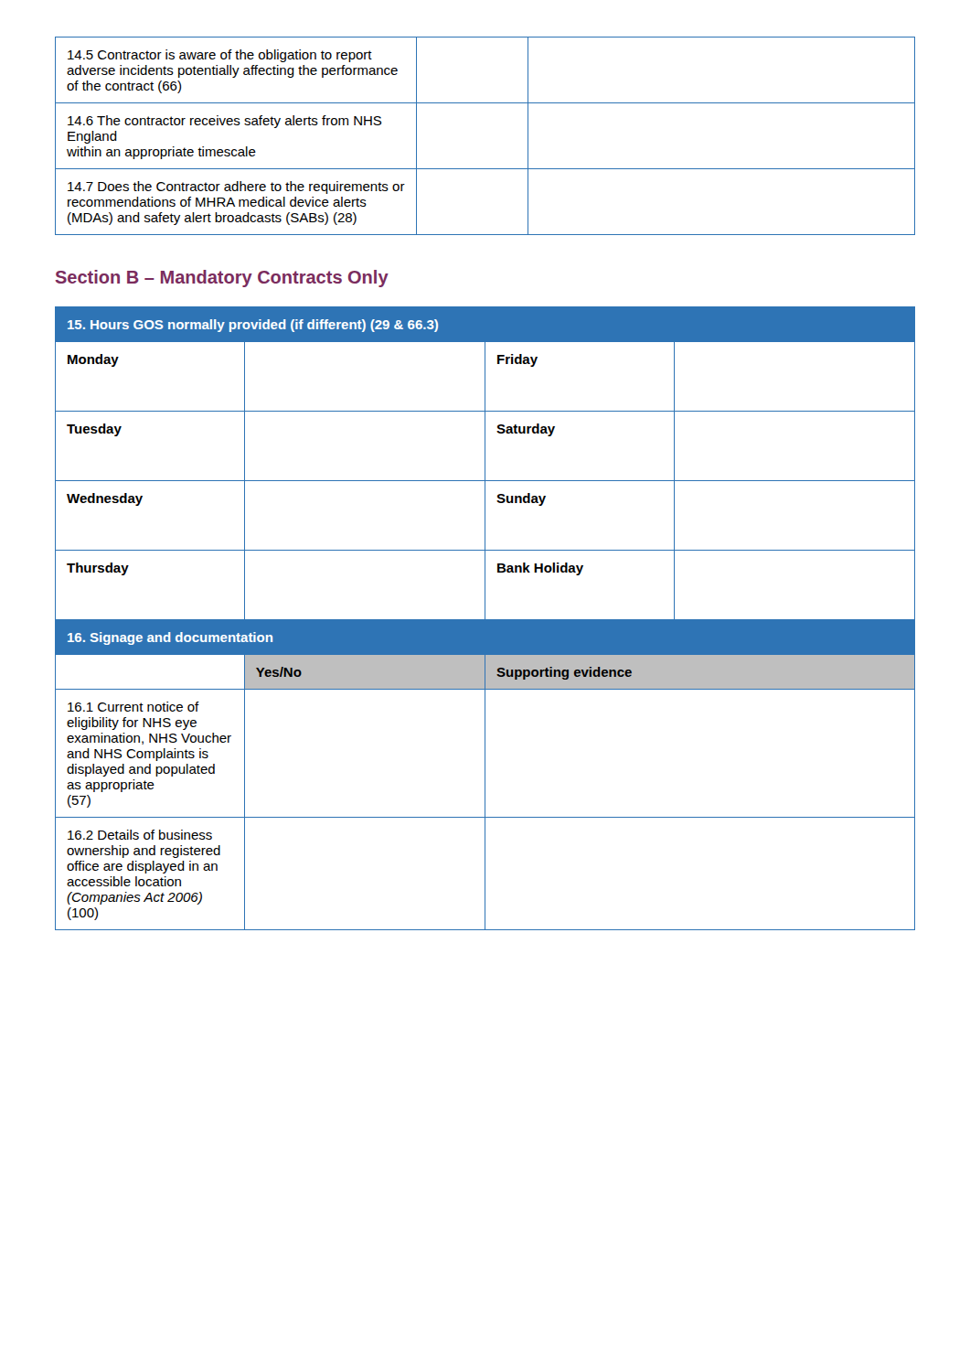| 14.5 Contractor is aware of the obligation to report adverse incidents potentially affecting the performance of the contract (66) | | |
| 14.6 The contractor receives safety alerts from NHS England within an appropriate timescale | | |
| 14.7 Does the Contractor adhere to the requirements or recommendations of MHRA medical device alerts (MDAs) and safety alert broadcasts (SABs) (28) | | |
Section B – Mandatory Contracts Only
| 15. Hours GOS normally provided (if different) (29 & 66.3) |
| Monday | | Friday | |
| Tuesday | | Saturday | |
| Wednesday | | Sunday | |
| Thursday | | Bank Holiday | |
| 16. Signage and documentation |
| | Yes/No | Supporting evidence |
| 16.1 Current notice of eligibility for NHS eye examination, NHS Voucher and NHS Complaints is displayed and populated as appropriate (57) | | |
| 16.2 Details of business ownership and registered office are displayed in an accessible location (Companies Act 2006) (100) | | |